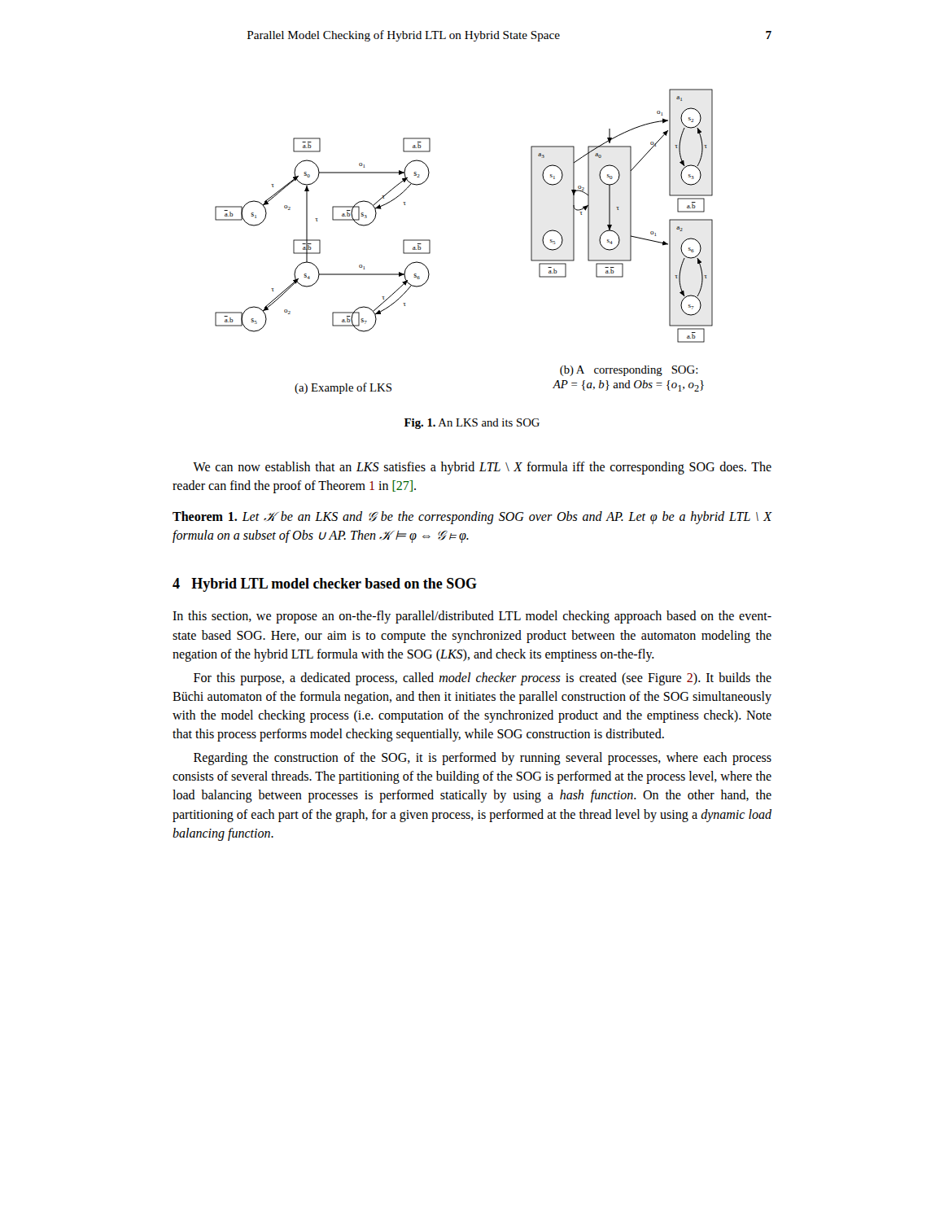Parallel Model Checking of Hybrid LTL on Hybrid State Space 7
s0 s1 s2 s3 s4 s5 s6 s7 a.b a.b a.b a.b a.b a.b a.b a.b o1 o1 τ o2 τ o2 τ τ τ τ τ
(a) Example of LKS
a3 a0 a1 a2 s1 s5 s0 s4 s2 s3 s6 s7 τ τ τ τ τ o1 o1 o2 τ o1 a.b a.b a.b a.b
(b) A corresponding SOG: AP = {a, b} and Obs = {o1, o2}
Fig. 1. An LKS and its SOG
We can now establish that an LKS satisfies a hybrid LTL \ X formula iff the corresponding SOG does. The reader can find the proof of Theorem 1 in [27].
Theorem 1. Let 𝒦 be an LKS and 𝒢 be the corresponding SOG over Obs and AP. Let φ be a hybrid LTL \ X formula on a subset of Obs ∪ AP. Then 𝒦 ⊨ φ ⇔ 𝒢 ⊨ φ.
4 Hybrid LTL model checker based on the SOG
In this section, we propose an on-the-fly parallel/distributed LTL model checking approach based on the event-state based SOG. Here, our aim is to compute the synchronized product between the automaton modeling the negation of the hybrid LTL formula with the SOG (LKS), and check its emptiness on-the-fly.
For this purpose, a dedicated process, called model checker process is created (see Figure 2). It builds the Büchi automaton of the formula negation, and then it initiates the parallel construction of the SOG simultaneously with the model checking process (i.e. computation of the synchronized product and the emptiness check). Note that this process performs model checking sequentially, while SOG construction is distributed.
Regarding the construction of the SOG, it is performed by running several processes, where each process consists of several threads. The partitioning of the building of the SOG is performed at the process level, where the load balancing between processes is performed statically by using a hash function. On the other hand, the partitioning of each part of the graph, for a given process, is performed at the thread level by using a dynamic load balancing function.